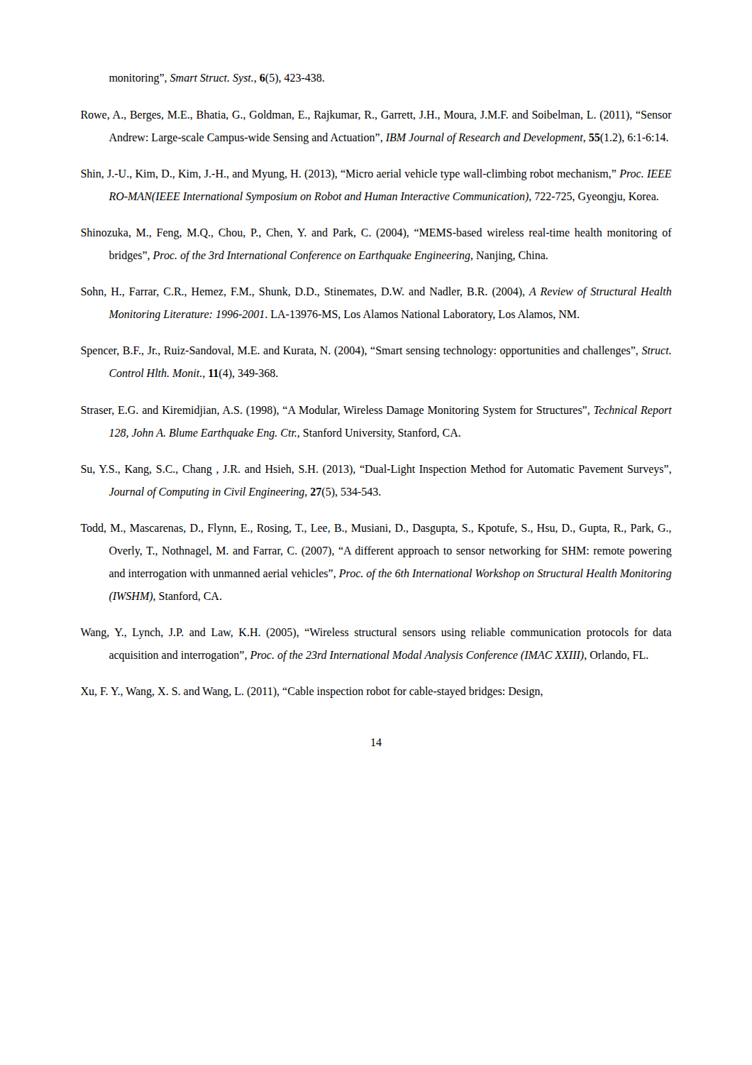monitoring”, Smart Struct. Syst., 6(5), 423-438.
Rowe, A., Berges, M.E., Bhatia, G., Goldman, E., Rajkumar, R., Garrett, J.H., Moura, J.M.F. and Soibelman, L. (2011), “Sensor Andrew: Large-scale Campus-wide Sensing and Actuation”, IBM Journal of Research and Development, 55(1.2), 6:1-6:14.
Shin, J.-U., Kim, D., Kim, J.-H., and Myung, H. (2013), “Micro aerial vehicle type wall-climbing robot mechanism,” Proc. IEEE RO-MAN(IEEE International Symposium on Robot and Human Interactive Communication), 722-725, Gyeongju, Korea.
Shinozuka, M., Feng, M.Q., Chou, P., Chen, Y. and Park, C. (2004), “MEMS-based wireless real-time health monitoring of bridges”, Proc. of the 3rd International Conference on Earthquake Engineering, Nanjing, China.
Sohn, H., Farrar, C.R., Hemez, F.M., Shunk, D.D., Stinemates, D.W. and Nadler, B.R. (2004), A Review of Structural Health Monitoring Literature: 1996-2001. LA-13976-MS, Los Alamos National Laboratory, Los Alamos, NM.
Spencer, B.F., Jr., Ruiz-Sandoval, M.E. and Kurata, N. (2004), “Smart sensing technology: opportunities and challenges”, Struct. Control Hlth. Monit., 11(4), 349-368.
Straser, E.G. and Kiremidjian, A.S. (1998), “A Modular, Wireless Damage Monitoring System for Structures”, Technical Report 128, John A. Blume Earthquake Eng. Ctr., Stanford University, Stanford, CA.
Su, Y.S., Kang, S.C., Chang , J.R. and Hsieh, S.H. (2013), “Dual-Light Inspection Method for Automatic Pavement Surveys”, Journal of Computing in Civil Engineering, 27(5), 534-543.
Todd, M., Mascarenas, D., Flynn, E., Rosing, T., Lee, B., Musiani, D., Dasgupta, S., Kpotufe, S., Hsu, D., Gupta, R., Park, G., Overly, T., Nothnagel, M. and Farrar, C. (2007), “A different approach to sensor networking for SHM: remote powering and interrogation with unmanned aerial vehicles”, Proc. of the 6th International Workshop on Structural Health Monitoring (IWSHM), Stanford, CA.
Wang, Y., Lynch, J.P. and Law, K.H. (2005), “Wireless structural sensors using reliable communication protocols for data acquisition and interrogation”, Proc. of the 23rd International Modal Analysis Conference (IMAC XXIII), Orlando, FL.
Xu, F. Y., Wang, X. S. and Wang, L. (2011), “Cable inspection robot for cable-stayed bridges: Design,
14